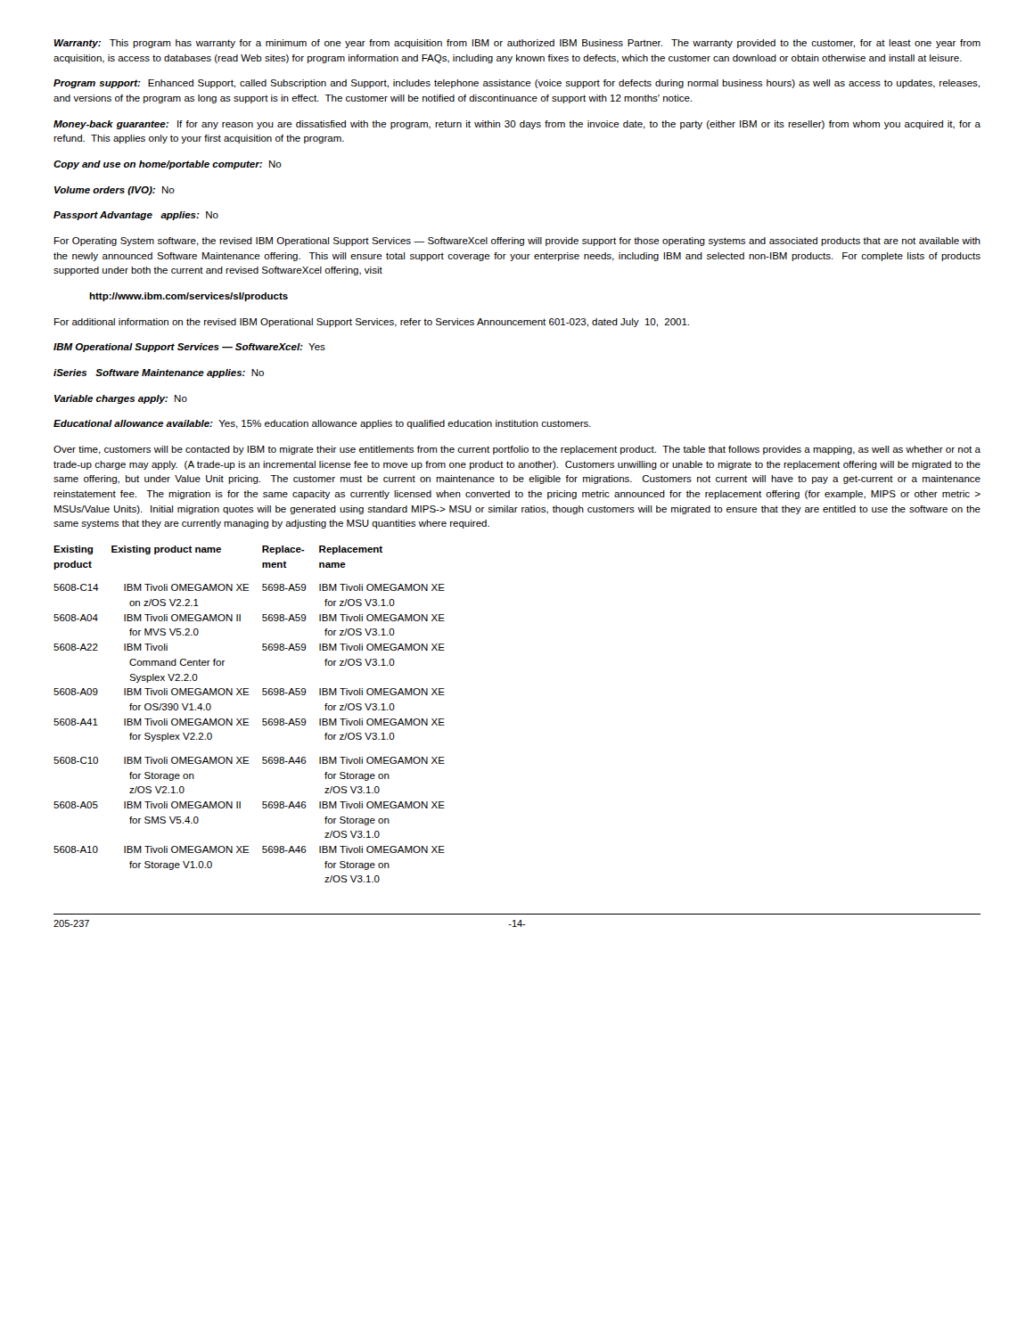Warranty: This program has warranty for a minimum of one year from acquisition from IBM or authorized IBM Business Partner. The warranty provided to the customer, for at least one year from acquisition, is access to databases (read Web sites) for program information and FAQs, including any known fixes to defects, which the customer can download or obtain otherwise and install at leisure.
Program support: Enhanced Support, called Subscription and Support, includes telephone assistance (voice support for defects during normal business hours) as well as access to updates, releases, and versions of the program as long as support is in effect. The customer will be notified of discontinuance of support with 12 months′ notice.
Money-back guarantee: If for any reason you are dissatisfied with the program, return it within 30 days from the invoice date, to the party (either IBM or its reseller) from whom you acquired it, for a refund. This applies only to your first acquisition of the program.
Copy and use on home/portable computer: No
Volume orders (IVO): No
Passport Advantage applies: No
For Operating System software, the revised IBM Operational Support Services — SoftwareXcel offering will provide support for those operating systems and associated products that are not available with the newly announced Software Maintenance offering. This will ensure total support coverage for your enterprise needs, including IBM and selected non-IBM products. For complete lists of products supported under both the current and revised SoftwareXcel offering, visit
http://www.ibm.com/services/sl/products
For additional information on the revised IBM Operational Support Services, refer to Services Announcement 601-023, dated July 10, 2001.
IBM Operational Support Services — SoftwareXcel: Yes
iSeries Software Maintenance applies: No
Variable charges apply: No
Educational allowance available: Yes, 15% education allowance applies to qualified education institution customers.
Over time, customers will be contacted by IBM to migrate their use entitlements from the current portfolio to the replacement product. The table that follows provides a mapping, as well as whether or not a trade-up charge may apply. (A trade-up is an incremental license fee to move up from one product to another). Customers unwilling or unable to migrate to the replacement offering will be migrated to the same offering, but under Value Unit pricing. The customer must be current on maintenance to be eligible for migrations. Customers not current will have to pay a get-current or a maintenance reinstatement fee. The migration is for the same capacity as currently licensed when converted to the pricing metric announced for the replacement offering (for example, MIPS or other metric > MSUs/Value Units). Initial migration quotes will be generated using standard MIPS-> MSU or similar ratios, though customers will be migrated to ensure that they are entitled to use the software on the same systems that they are currently managing by adjusting the MSU quantities where required.
| Existing product | Existing product name | Replace- ment | Replacement name |
| --- | --- | --- | --- |
| 5608-C14 | IBM Tivoli OMEGAMON XE on z/OS V2.2.1 | 5698-A59 | IBM Tivoli OMEGAMON XE for z/OS V3.1.0 |
| 5608-A04 | IBM Tivoli OMEGAMON II for MVS V5.2.0 | 5698-A59 | IBM Tivoli OMEGAMON XE for z/OS V3.1.0 |
| 5608-A22 | IBM Tivoli Command Center for Sysplex V2.2.0 | 5698-A59 | IBM Tivoli OMEGAMON XE for z/OS V3.1.0 |
| 5608-A09 | IBM Tivoli OMEGAMON XE for OS/390 V1.4.0 | 5698-A59 | IBM Tivoli OMEGAMON XE for z/OS V3.1.0 |
| 5608-A41 | IBM Tivoli OMEGAMON XE for Sysplex V2.2.0 | 5698-A59 | IBM Tivoli OMEGAMON XE for z/OS V3.1.0 |
| 5608-C10 | IBM Tivoli OMEGAMON XE for Storage on z/OS V2.1.0 | 5698-A46 | IBM Tivoli OMEGAMON XE for Storage on z/OS V3.1.0 |
| 5608-A05 | IBM Tivoli OMEGAMON II for SMS V5.4.0 | 5698-A46 | IBM Tivoli OMEGAMON XE for Storage on z/OS V3.1.0 |
| 5608-A10 | IBM Tivoli OMEGAMON XE for Storage V1.0.0 | 5698-A46 | IBM Tivoli OMEGAMON XE for Storage on z/OS V3.1.0 |
205-237 -14-